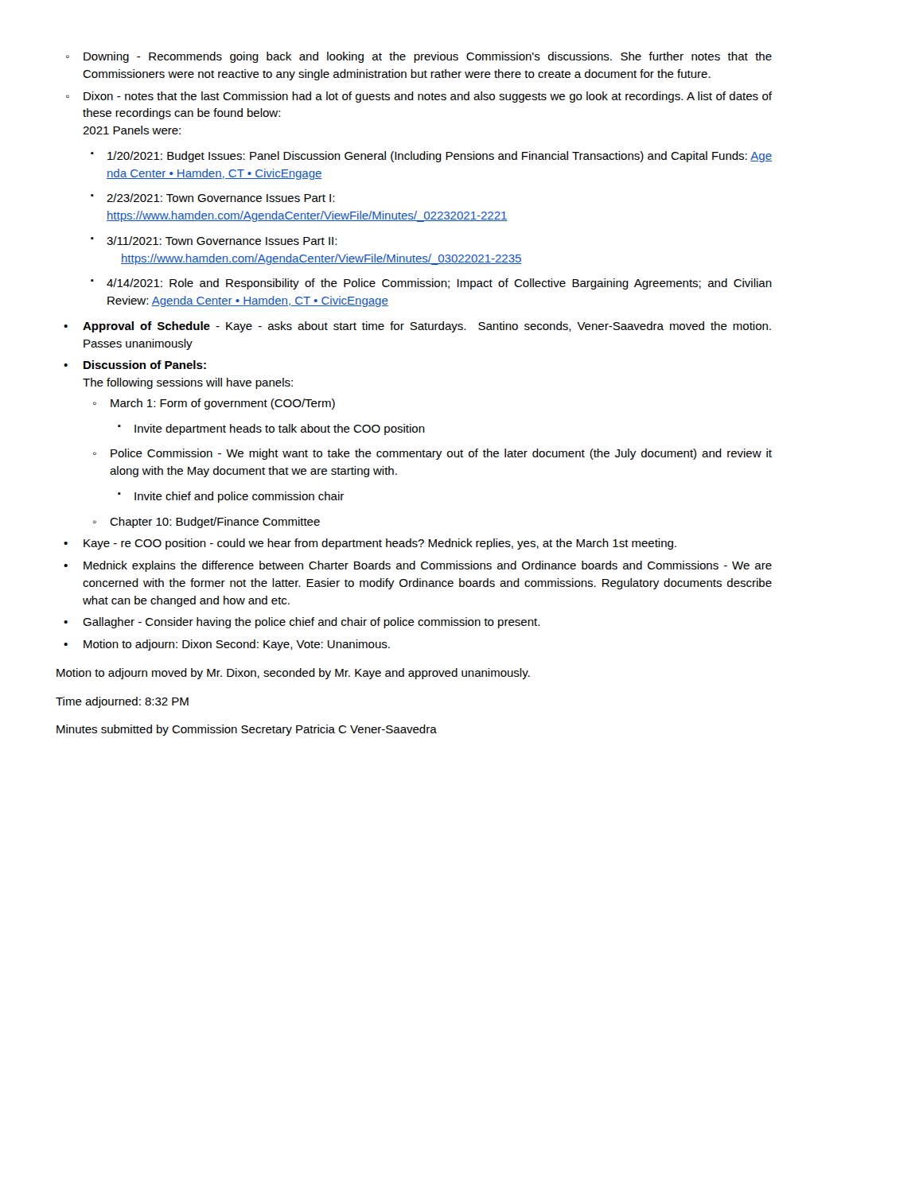Downing - Recommends going back and looking at the previous Commission's discussions. She further notes that the Commissioners were not reactive to any single administration but rather were there to create a document for the future.
Dixon - notes that the last Commission had a lot of guests and notes and also suggests we go look at recordings. A list of dates of these recordings can be found below:
2021 Panels were:
1/20/2021: Budget Issues: Panel Discussion General (Including Pensions and Financial Transactions) and Capital Funds: Agenda Center • Hamden, CT • CivicEngage
2/23/2021: Town Governance Issues Part I:
https://www.hamden.com/AgendaCenter/ViewFile/Minutes/_02232021-2221
3/11/2021: Town Governance Issues Part II:
https://www.hamden.com/AgendaCenter/ViewFile/Minutes/_03022021-2235
4/14/2021: Role and Responsibility of the Police Commission; Impact of Collective Bargaining Agreements; and Civilian Review: Agenda Center • Hamden, CT • CivicEngage
Approval of Schedule - Kaye - asks about start time for Saturdays. Santino seconds, Vener-Saavedra moved the motion. Passes unanimously
Discussion of Panels:
The following sessions will have panels:
March 1: Form of government (COO/Term)
Invite department heads to talk about the COO position
Police Commission - We might want to take the commentary out of the later document (the July document) and review it along with the May document that we are starting with.
Invite chief and police commission chair
Chapter 10: Budget/Finance Committee
Kaye - re COO position - could we hear from department heads? Mednick replies, yes, at the March 1st meeting.
Mednick explains the difference between Charter Boards and Commissions and Ordinance boards and Commissions - We are concerned with the former not the latter. Easier to modify Ordinance boards and commissions. Regulatory documents describe what can be changed and how and etc.
Gallagher - Consider having the police chief and chair of police commission to present.
Motion to adjourn: Dixon Second: Kaye, Vote: Unanimous.
Motion to adjourn moved by Mr. Dixon, seconded by Mr. Kaye and approved unanimously.
Time adjourned: 8:32 PM
Minutes submitted by Commission Secretary Patricia C Vener-Saavedra